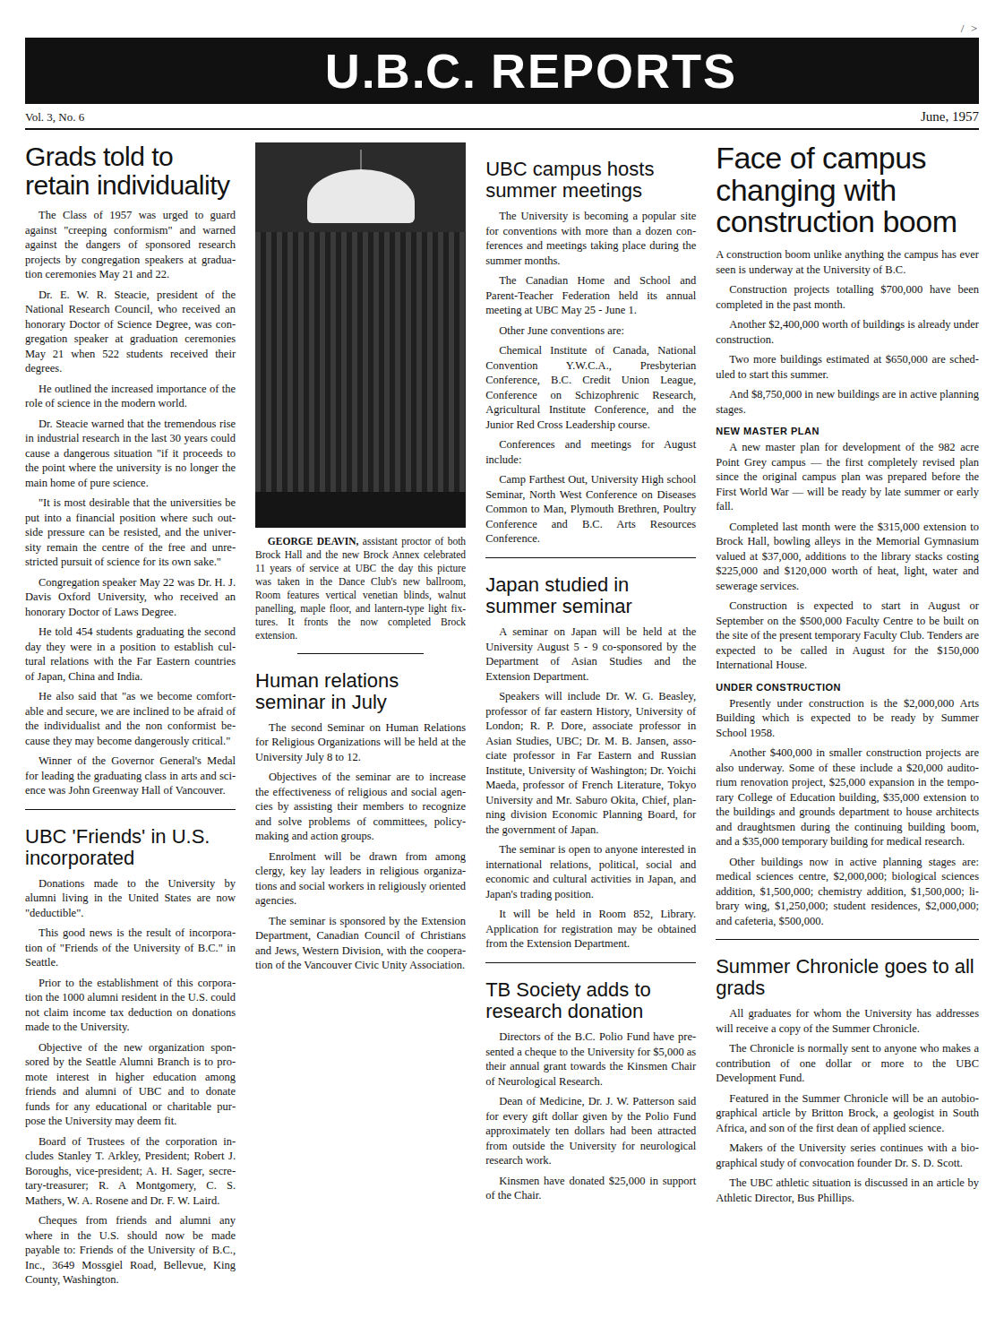/ >
U. B. C. REPORTS
Vol. 3, No. 6 June, 1957
Grads told to retain individuality
The Class of 1957 was urged to guard against "creeping conformism" and warned against the dangers of sponsored research projects by congregation speakers at graduation ceremonies May 21 and 22.
Dr. E. W. R. Steacie, president of the National Research Council, who received an honorary Doctor of Science Degree, was congregation speaker at graduation ceremonies May 21 when 522 students received their degrees.
He outlined the increased importance of the role of science in the modern world.
Dr. Steacie warned that the tremendous rise in industrial research in the last 30 years could cause a dangerous situation "if it proceeds to the point where the university is no longer the main home of pure science.
"It is most desirable that the universities be put into a financial position where such outside pressure can be resisted, and the university remain the centre of the free and unrestricted pursuit of science for its own sake."
Congregation speaker May 22 was Dr. H. J. Davis Oxford University, who received an honorary Doctor of Laws Degree.
He told 454 students graduating the second day they were in a position to establish cultural relations with the Far Eastern countries of Japan, China and India.
He also said that "as we become comfortable and secure, we are inclined to be afraid of the individualist and the non conformist because they may become dangerously critical."
Winner of the Governor General's Medal for leading the graduating class in arts and science was John Greenway Hall of Vancouver.
UBC 'Friends' in U.S. incorporated
Donations made to the University by alumni living in the United States are now "deductible".
This good news is the result of incorporation of "Friends of the University of B.C." in Seattle.
Prior to the establishment of this corporation the 1000 alumni resident in the U.S. could not claim income tax deduction on donations made to the University.
Objective of the new organization sponsored by the Seattle Alumni Branch is to promote interest in higher education among friends and alumni of UBC and to donate funds for any educational or charitable purpose the University may deem fit.
Board of Trustees of the corporation includes Stanley T. Arkley, President; Robert J. Boroughs, vice-president; A. H. Sager, secretary-treasurer; R. A Montgomery, C. S. Mathers, W. A. Rosene and Dr. F. W. Laird.
Cheques from friends and alumni any where in the U.S. should now be made payable to: Friends of the University of B.C., Inc., 3649 Mossgiel Road, Bellevue, King County, Washington.
GEORGE DEAVIN, assistant proctor of both Brock Hall and the new Brock Annex celebrated 11 years of service at UBC the day this picture was taken in the Dance Club's new ballroom, Room features vertical venetian blinds, walnut panelling, maple floor, and lantern-type light fixtures. It fronts the now completed Brock extension.
Human relations seminar in July
The second Seminar on Human Relations for Religious Organizations will be held at the University July 8 to 12.
Objectives of the seminar are to increase the effectiveness of religious and social agencies by assisting their members to recognize and solve problems of committees, policy-making and action groups.
Enrolment will be drawn from among clergy, key lay leaders in religious organizations and social workers in religiously oriented agencies.
The seminar is sponsored by the Extension Department, Canadian Council of Christians and Jews, Western Division, with the cooperation of the Vancouver Civic Unity Association.
UBC campus hosts summer meetings
The University is becoming a popular site for conventions with more than a dozen conferences and meetings taking place during the summer months.
The Canadian Home and School and Parent-Teacher Federation held its annual meeting at UBC May 25 - June 1.
Other June conventions are:
Chemical Institute of Canada, National Convention Y.W.C.A., Presbyterian Conference, B.C. Credit Union League, Conference on Schizophrenic Research, Agricultural Institute Conference, and the Junior Red Cross Leadership course.
Conferences and meetings for August include:
Camp Farthest Out, University High school Seminar, North West Conference on Diseases Common to Man, Plymouth Brethren, Poultry Conference and B.C. Arts Resources Conference.
Japan studied in summer seminar
A seminar on Japan will be held at the University August 5 - 9 co-sponsored by the Department of Asian Studies and the Extension Department.
Speakers will include Dr. W. G. Beasley, professor of far eastern History, University of London; R. P. Dore, associate professor in Asian Studies, UBC; Dr. M. B. Jansen, associate professor in Far Eastern and Russian Institute, University of Washington; Dr. Yoichi Maeda, professor of French Literature, Tokyo University and Mr. Saburo Okita, Chief, planning division Economic Planning Board, for the government of Japan.
The seminar is open to anyone interested in international relations, political, social and economic and cultural activities in Japan, and Japan's trading position.
It will be held in Room 852, Library. Application for registration may be obtained from the Extension Department.
TB Society adds to research donation
Directors of the B.C. Polio Fund have presented a cheque to the University for $5,000 as their annual grant towards the Kinsmen Chair of Neurological Research.
Dean of Medicine, Dr. J. W. Patterson said for every gift dollar given by the Polio Fund approximately ten dollars had been attracted from outside the University for neurological research work.
Kinsmen have donated $25,000 in support of the Chair.
Face of campus changing with construction boom
A construction boom unlike anything the campus has ever seen is underway at the University of B.C.
Construction projects totalling $700,000 have been completed in the past month.
Another $2,400,000 worth of buildings is already under construction.
Two more buildings estimated at $650,000 are scheduled to start this summer.
And $8,750,000 in new buildings are in active planning stages.
New Master Plan
A new master plan for development of the 982 acre Point Grey campus — the first completely revised plan since the original campus plan was prepared before the First World War — will be ready by late summer or early fall.
Completed last month were the $315,000 extension to Brock Hall, bowling alleys in the Memorial Gymnasium valued at $37,000, additions to the library stacks costing $225,000 and $120,000 worth of heat, light, water and sewerage services.
Construction is expected to start in August or September on the $500,000 Faculty Centre to be built on the site of the present temporary Faculty Club. Tenders are expected to be called in August for the $150,000 International House.
Under Construction
Presently under construction is the $2,000,000 Arts Building which is expected to be ready by Summer School 1958.
Another $400,000 in smaller construction projects are also underway. Some of these include a $20,000 auditorium renovation project, $25,000 expansion in the temporary College of Education building, $35,000 extension to the buildings and grounds department to house architects and draughtsmen during the continuing building boom, and a $35,000 temporary building for medical research.
Other buildings now in active planning stages are: medical sciences centre, $2,000,000; biological sciences addition, $1,500,000; chemistry addition, $1,500,000; library wing, $1,250,000; student residences, $2,000,000; and cafeteria, $500,000.
Summer Chronicle goes to all grads
All graduates for whom the University has addresses will receive a copy of the Summer Chronicle.
The Chronicle is normally sent to anyone who makes a contribution of one dollar or more to the UBC Development Fund.
Featured in the Summer Chronicle will be an autobiographical article by Britton Brock, a geologist in South Africa, and son of the first dean of applied science.
Makers of the University series continues with a biographical study of convocation founder Dr. S. D. Scott.
The UBC athletic situation is discussed in an article by Athletic Director, Bus Phillips.